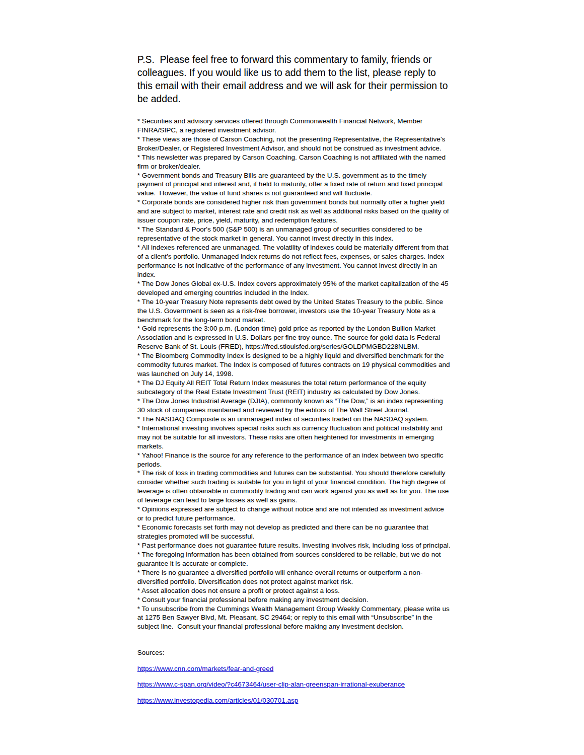P.S. Please feel free to forward this commentary to family, friends or colleagues. If you would like us to add them to the list, please reply to this email with their email address and we will ask for their permission to be added.
* Securities and advisory services offered through Commonwealth Financial Network, Member FINRA/SIPC, a registered investment advisor.
* These views are those of Carson Coaching, not the presenting Representative, the Representative’s Broker/Dealer, or Registered Investment Advisor, and should not be construed as investment advice.
* This newsletter was prepared by Carson Coaching. Carson Coaching is not affiliated with the named firm or broker/dealer.
* Government bonds and Treasury Bills are guaranteed by the U.S. government as to the timely payment of principal and interest and, if held to maturity, offer a fixed rate of return and fixed principal value. However, the value of fund shares is not guaranteed and will fluctuate.
* Corporate bonds are considered higher risk than government bonds but normally offer a higher yield and are subject to market, interest rate and credit risk as well as additional risks based on the quality of issuer coupon rate, price, yield, maturity, and redemption features.
* The Standard & Poor's 500 (S&P 500) is an unmanaged group of securities considered to be representative of the stock market in general. You cannot invest directly in this index.
* All indexes referenced are unmanaged. The volatility of indexes could be materially different from that of a client’s portfolio. Unmanaged index returns do not reflect fees, expenses, or sales charges. Index performance is not indicative of the performance of any investment. You cannot invest directly in an index.
* The Dow Jones Global ex-U.S. Index covers approximately 95% of the market capitalization of the 45 developed and emerging countries included in the Index.
* The 10-year Treasury Note represents debt owed by the United States Treasury to the public. Since the U.S. Government is seen as a risk-free borrower, investors use the 10-year Treasury Note as a benchmark for the long-term bond market.
* Gold represents the 3:00 p.m. (London time) gold price as reported by the London Bullion Market Association and is expressed in U.S. Dollars per fine troy ounce. The source for gold data is Federal Reserve Bank of St. Louis (FRED), https://fred.stlouisfed.org/series/GOLDPMGBD228NLBM.
* The Bloomberg Commodity Index is designed to be a highly liquid and diversified benchmark for the commodity futures market. The Index is composed of futures contracts on 19 physical commodities and was launched on July 14, 1998.
* The DJ Equity All REIT Total Return Index measures the total return performance of the equity subcategory of the Real Estate Investment Trust (REIT) industry as calculated by Dow Jones.
* The Dow Jones Industrial Average (DJIA), commonly known as “The Dow,” is an index representing 30 stock of companies maintained and reviewed by the editors of The Wall Street Journal.
* The NASDAQ Composite is an unmanaged index of securities traded on the NASDAQ system.
* International investing involves special risks such as currency fluctuation and political instability and may not be suitable for all investors. These risks are often heightened for investments in emerging markets.
* Yahoo! Finance is the source for any reference to the performance of an index between two specific periods.
* The risk of loss in trading commodities and futures can be substantial. You should therefore carefully consider whether such trading is suitable for you in light of your financial condition. The high degree of leverage is often obtainable in commodity trading and can work against you as well as for you. The use of leverage can lead to large losses as well as gains.
* Opinions expressed are subject to change without notice and are not intended as investment advice or to predict future performance.
* Economic forecasts set forth may not develop as predicted and there can be no guarantee that strategies promoted will be successful.
* Past performance does not guarantee future results. Investing involves risk, including loss of principal.
* The foregoing information has been obtained from sources considered to be reliable, but we do not guarantee it is accurate or complete.
* There is no guarantee a diversified portfolio will enhance overall returns or outperform a non-diversified portfolio. Diversification does not protect against market risk.
* Asset allocation does not ensure a profit or protect against a loss.
* Consult your financial professional before making any investment decision.
* To unsubscribe from the Cummings Wealth Management Group Weekly Commentary, please write us at 1275 Ben Sawyer Blvd, Mt. Pleasant, SC 29464; or reply to this email with “Unsubscribe” in the subject line. Consult your financial professional before making any investment decision.
Sources:
https://www.cnn.com/markets/fear-and-greed
https://www.c-span.org/video/?c4673464/user-clip-alan-greenspan-irrational-exuberance
https://www.investopedia.com/articles/01/030701.asp